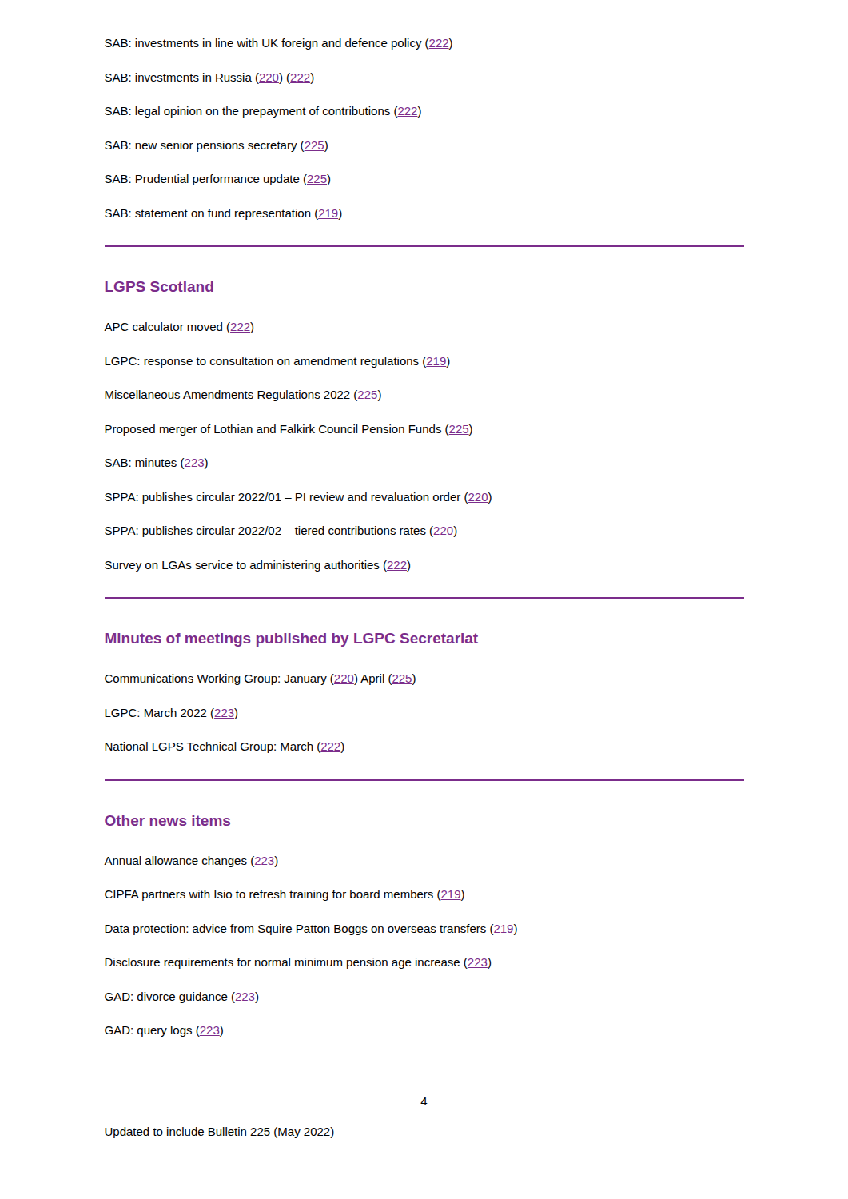SAB: investments in line with UK foreign and defence policy (222)
SAB: investments in Russia (220) (222)
SAB: legal opinion on the prepayment of contributions (222)
SAB: new senior pensions secretary (225)
SAB: Prudential performance update (225)
SAB: statement on fund representation (219)
LGPS Scotland
APC calculator moved (222)
LGPC: response to consultation on amendment regulations (219)
Miscellaneous Amendments Regulations 2022 (225)
Proposed merger of Lothian and Falkirk Council Pension Funds (225)
SAB: minutes (223)
SPPA: publishes circular 2022/01 – PI review and revaluation order (220)
SPPA: publishes circular 2022/02 – tiered contributions rates (220)
Survey on LGAs service to administering authorities (222)
Minutes of meetings published by LGPC Secretariat
Communications Working Group: January (220) April (225)
LGPC: March 2022 (223)
National LGPS Technical Group: March (222)
Other news items
Annual allowance changes (223)
CIPFA partners with Isio to refresh training for board members (219)
Data protection: advice from Squire Patton Boggs on overseas transfers (219)
Disclosure requirements for normal minimum pension age increase (223)
GAD: divorce guidance (223)
GAD: query logs (223)
4
Updated to include Bulletin 225 (May 2022)